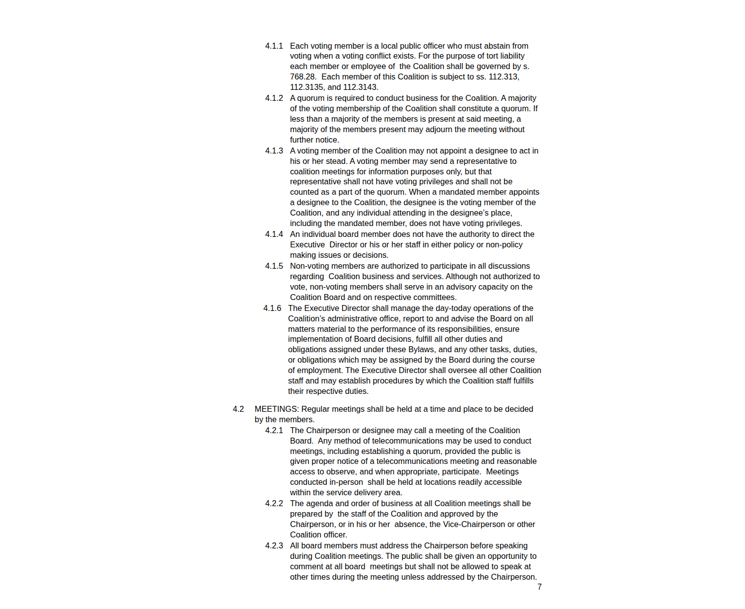4.1.1 Each voting member is a local public officer who must abstain from voting when a voting conflict exists. For the purpose of tort liability each member or employee of the Coalition shall be governed by s. 768.28. Each member of this Coalition is subject to ss. 112.313, 112.3135, and 112.3143.
4.1.2 A quorum is required to conduct business for the Coalition. A majority of the voting membership of the Coalition shall constitute a quorum. If less than a majority of the members is present at said meeting, a majority of the members present may adjourn the meeting without further notice.
4.1.3 A voting member of the Coalition may not appoint a designee to act in his or her stead. A voting member may send a representative to coalition meetings for information purposes only, but that representative shall not have voting privileges and shall not be counted as a part of the quorum. When a mandated member appoints a designee to the Coalition, the designee is the voting member of the Coalition, and any individual attending in the designee’s place, including the mandated member, does not have voting privileges.
4.1.4 An individual board member does not have the authority to direct the Executive Director or his or her staff in either policy or non-policy making issues or decisions.
4.1.5 Non-voting members are authorized to participate in all discussions regarding Coalition business and services. Although not authorized to vote, non-voting members shall serve in an advisory capacity on the Coalition Board and on respective committees.
4.1.6 The Executive Director shall manage the day-today operations of the Coalition’s administrative office, report to and advise the Board on all matters material to the performance of its responsibilities, ensure implementation of Board decisions, fulfill all other duties and obligations assigned under these Bylaws, and any other tasks, duties, or obligations which may be assigned by the Board during the course of employment. The Executive Director shall oversee all other Coalition staff and may establish procedures by which the Coalition staff fulfills their respective duties.
4.2 MEETINGS: Regular meetings shall be held at a time and place to be decided by the members.
4.2.1 The Chairperson or designee may call a meeting of the Coalition Board. Any method of telecommunications may be used to conduct meetings, including establishing a quorum, provided the public is given proper notice of a telecommunications meeting and reasonable access to observe, and when appropriate, participate. Meetings conducted in-person shall be held at locations readily accessible within the service delivery area.
4.2.2 The agenda and order of business at all Coalition meetings shall be prepared by the staff of the Coalition and approved by the Chairperson, or in his or her absence, the Vice-Chairperson or other Coalition officer.
4.2.3 All board members must address the Chairperson before speaking during Coalition meetings. The public shall be given an opportunity to comment at all board meetings but shall not be allowed to speak at other times during the meeting unless addressed by the Chairperson.
7